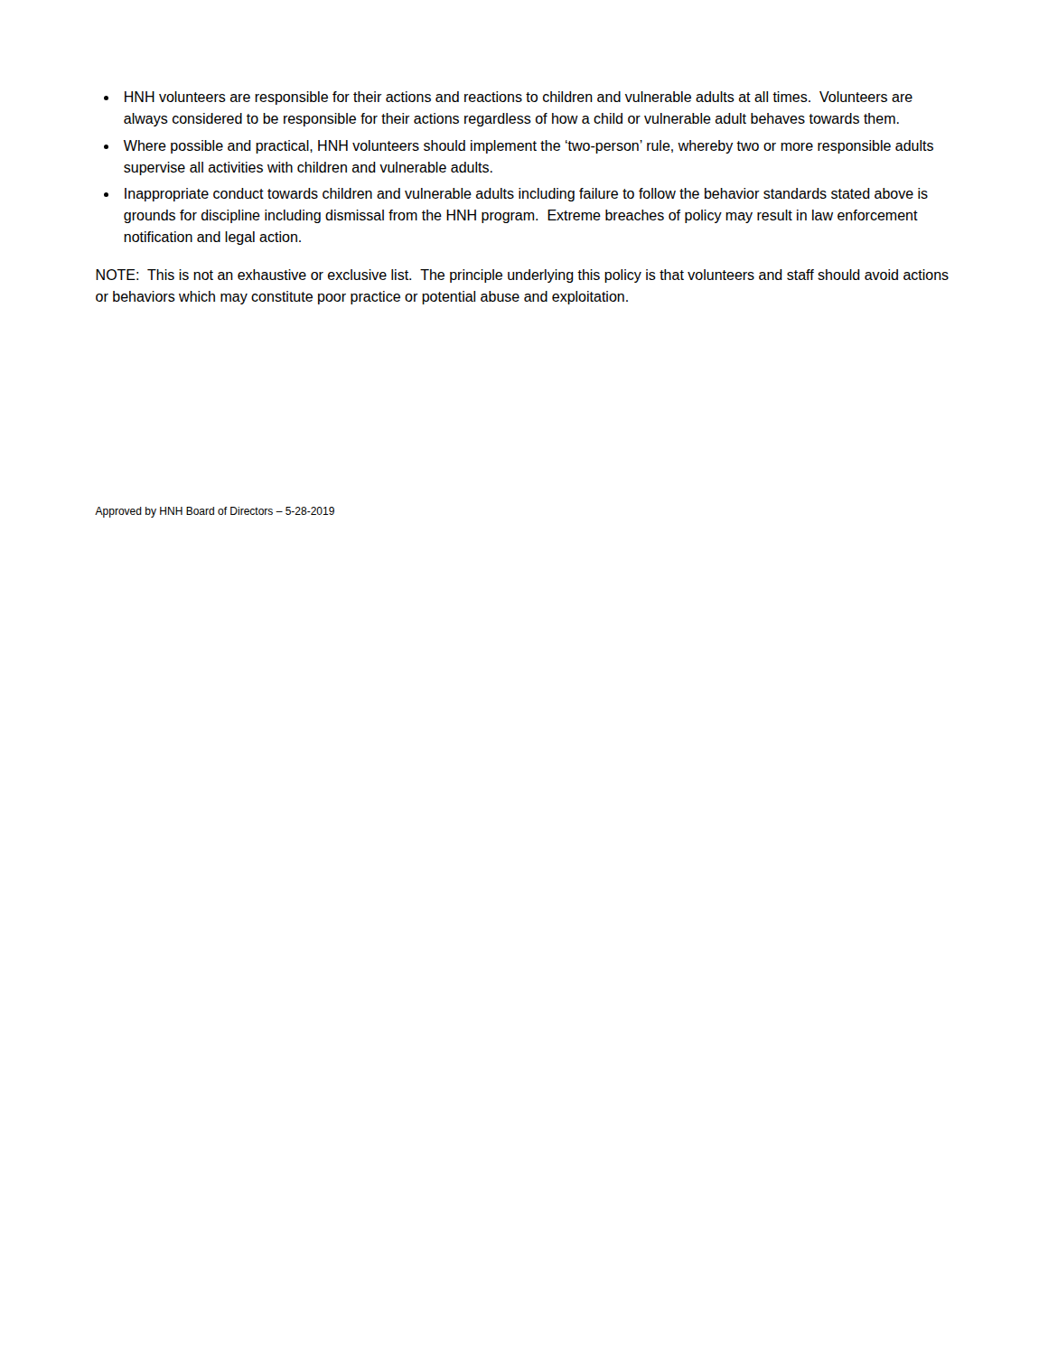HNH volunteers are responsible for their actions and reactions to children and vulnerable adults at all times. Volunteers are always considered to be responsible for their actions regardless of how a child or vulnerable adult behaves towards them.
Where possible and practical, HNH volunteers should implement the ‘two-person’ rule, whereby two or more responsible adults supervise all activities with children and vulnerable adults.
Inappropriate conduct towards children and vulnerable adults including failure to follow the behavior standards stated above is grounds for discipline including dismissal from the HNH program. Extreme breaches of policy may result in law enforcement notification and legal action.
NOTE: This is not an exhaustive or exclusive list. The principle underlying this policy is that volunteers and staff should avoid actions or behaviors which may constitute poor practice or potential abuse and exploitation.
Approved by HNH Board of Directors – 5-28-2019